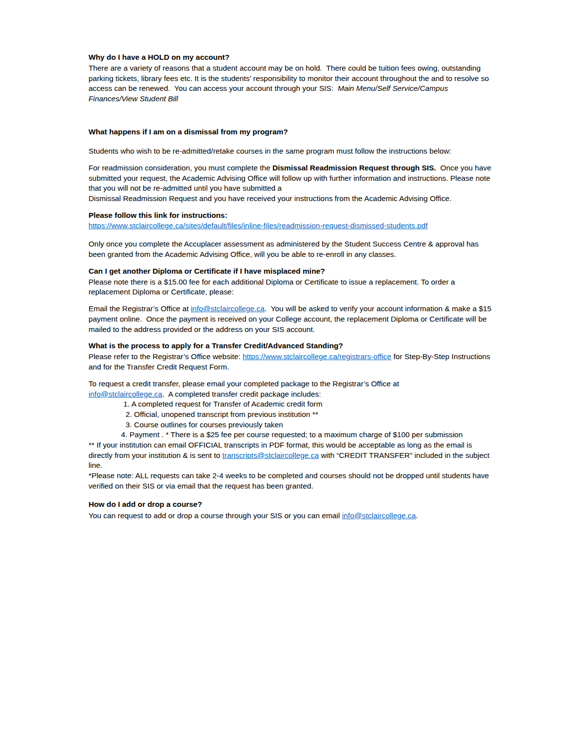Why do I have a HOLD on my account?
There are a variety of reasons that a student account may be on hold. There could be tuition fees owing, outstanding parking tickets, library fees etc. It is the students’ responsibility to monitor their account throughout the and to resolve so access can be renewed. You can access your account through your SIS: Main Menu/Self Service/Campus Finances/View Student Bill
What happens if I am on a dismissal from my program?
Students who wish to be re-admitted/retake courses in the same program must follow the instructions below:
For readmission consideration, you must complete the Dismissal Readmission Request through SIS. Once you have submitted your request, the Academic Advising Office will follow up with further information and instructions. Please note that you will not be re-admitted until you have submitted a
Dismissal Readmission Request and you have received your instructions from the Academic Advising Office.
Please follow this link for instructions:
https://www.stclaircollege.ca/sites/default/files/inline-files/readmission-request-dismissed-students.pdf
Only once you complete the Accuplacer assessment as administered by the Student Success Centre & approval has been granted from the Academic Advising Office, will you be able to re-enroll in any classes.
Can I get another Diploma or Certificate if I have misplaced mine?
Please note there is a $15.00 fee for each additional Diploma or Certificate to issue a replacement. To order a replacement Diploma or Certificate, please:
Email the Registrar’s Office at info@stclaircollege.ca. You will be asked to verify your account information & make a $15 payment online. Once the payment is received on your College account, the replacement Diploma or Certificate will be mailed to the address provided or the address on your SIS account.
What is the process to apply for a Transfer Credit/Advanced Standing?
Please refer to the Registrar’s Office website: https://www.stclaircollege.ca/registrars-office for Step-By-Step Instructions and for the Transfer Credit Request Form.
To request a credit transfer, please email your completed package to the Registrar’s Office at
info@stclaircollege.ca. A completed transfer credit package includes:
1. A completed request for Transfer of Academic credit form
2. Official, unopened transcript from previous institution **
3. Course outlines for courses previously taken
4. Payment . * There is a $25 fee per course requested; to a maximum charge of $100 per submission
** If your institution can email OFFICIAL transcripts in PDF format, this would be acceptable as long as the email is directly from your institution & is sent to transcripts@stclaircollege.ca with “CREDIT TRANSFER” included in the subject line.
*Please note: ALL requests can take 2-4 weeks to be completed and courses should not be dropped until students have verified on their SIS or via email that the request has been granted.
How do I add or drop a course?
You can request to add or drop a course through your SIS or you can email info@stclaircollege.ca.